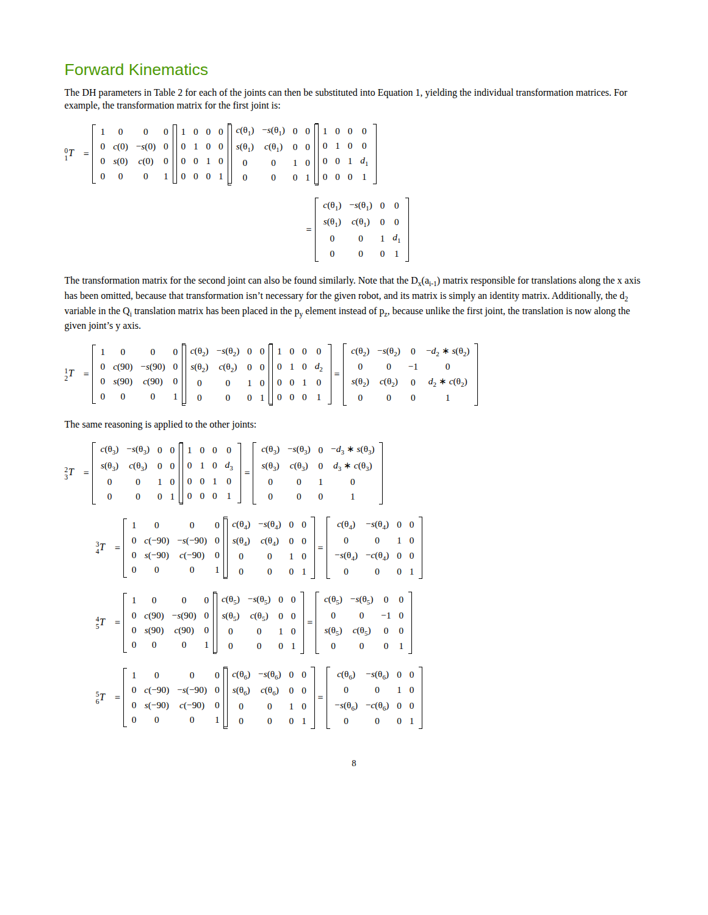Forward Kinematics
The DH parameters in Table 2 for each of the joints can then be substituted into Equation 1, yielding the individual transformation matrices. For example, the transformation matrix for the first joint is:
01 T =
| 1 | 0 | 0 | 0 |
| 0 | c (0) | − s (0) | 0 |
| 0 | s (0) | c (0) | 0 |
| 0 | 0 | 0 | 1 |
| 1 | 0 | 0 | 0 |
| 0 | 1 | 0 | 0 |
| 0 | 0 | 1 | 0 |
| 0 | 0 | 0 | 1 |
| c (θ 1 ) | − s (θ 1 ) | 0 | 0 |
| s (θ 1 ) | c (θ 1 ) | 0 | 0 |
| 0 | 0 | 1 | 0 |
| 0 | 0 | 0 | 1 |
| 1 | 0 | 0 | 0 |
| 0 | 1 | 0 | 0 |
| 0 | 0 | 1 | d 1 |
| 0 | 0 | 0 | 1 |
=
| c (θ 1 ) | − s (θ 1 ) | 0 | 0 |
| s (θ 1 ) | c (θ 1 ) | 0 | 0 |
| 0 | 0 | 1 | d 1 |
| 0 | 0 | 0 | 1 |
The transformation matrix for the second joint can also be found similarly. Note that the Dx(ai-1) matrix responsible for translations along the x axis has been omitted, because that transformation isn’t necessary for the given robot, and its matrix is simply an identity matrix. Additionally, the d2 variable in the Qi translation matrix has been placed in the py element instead of pz, because unlike the first joint, the translation is now along the given joint’s y axis.
12 T =
| 1 | 0 | 0 | 0 |
| 0 | c (90) | − s (90) | 0 |
| 0 | s (90) | c (90) | 0 |
| 0 | 0 | 0 | 1 |
| c (θ 2 ) | − s (θ 2 ) | 0 | 0 |
| s (θ 2 ) | c (θ 2 ) | 0 | 0 |
| 0 | 0 | 1 | 0 |
| 0 | 0 | 0 | 1 |
| 1 | 0 | 0 | 0 |
| 0 | 1 | 0 | d 2 |
| 0 | 0 | 1 | 0 |
| 0 | 0 | 0 | 1 |
=
| c (θ 2 ) | − s (θ 2 ) | 0 | − d 2 ∗ s (θ 2 ) |
| 0 | 0 | −1 | 0 |
| s (θ 2 ) | c (θ 2 ) | 0 | d 2 ∗ c (θ 2 ) |
| 0 | 0 | 0 | 1 |
The same reasoning is applied to the other joints:
23 T =
| c (θ 3 ) | − s (θ 3 ) | 0 | 0 |
| s (θ 3 ) | c (θ 3 ) | 0 | 0 |
| 0 | 0 | 1 | 0 |
| 0 | 0 | 0 | 1 |
| 1 | 0 | 0 | 0 |
| 0 | 1 | 0 | d 3 |
| 0 | 0 | 1 | 0 |
| 0 | 0 | 0 | 1 |
=
| c (θ 3 ) | − s (θ 3 ) | 0 | − d 3 ∗ s (θ 3 ) |
| s (θ 3 ) | c (θ 3 ) | 0 | d 3 ∗ c (θ 3 ) |
| 0 | 0 | 1 | 0 |
| 0 | 0 | 0 | 1 |
34 T =
| 1 | 0 | 0 | 0 |
| 0 | c (−90) | − s (−90) | 0 |
| 0 | s (−90) | c (−90) | 0 |
| 0 | 0 | 0 | 1 |
| c (θ 4 ) | − s (θ 4 ) | 0 | 0 |
| s (θ 4 ) | c (θ 4 ) | 0 | 0 |
| 0 | 0 | 1 | 0 |
| 0 | 0 | 0 | 1 |
=
| c (θ 4 ) | − s (θ 4 ) | 0 | 0 |
| 0 | 0 | 1 | 0 |
| − s (θ 4 ) | − c (θ 4 ) | 0 | 0 |
| 0 | 0 | 0 | 1 |
45 T =
| 1 | 0 | 0 | 0 |
| 0 | c (90) | − s (90) | 0 |
| 0 | s (90) | c (90) | 0 |
| 0 | 0 | 0 | 1 |
| c (θ 5 ) | − s (θ 5 ) | 0 | 0 |
| s (θ 5 ) | c (θ 5 ) | 0 | 0 |
| 0 | 0 | 1 | 0 |
| 0 | 0 | 0 | 1 |
=
| c (θ 5 ) | − s (θ 5 ) | 0 | 0 |
| 0 | 0 | −1 | 0 |
| s (θ 5 ) | c (θ 5 ) | 0 | 0 |
| 0 | 0 | 0 | 1 |
56 T =
| 1 | 0 | 0 | 0 |
| 0 | c (−90) | − s (−90) | 0 |
| 0 | s (−90) | c (−90) | 0 |
| 0 | 0 | 0 | 1 |
| c (θ 6 ) | − s (θ 6 ) | 0 | 0 |
| s (θ 6 ) | c (θ 6 ) | 0 | 0 |
| 0 | 0 | 1 | 0 |
| 0 | 0 | 0 | 1 |
=
| c (θ 6 ) | − s (θ 6 ) | 0 | 0 |
| 0 | 0 | 1 | 0 |
| − s (θ 6 ) | − c (θ 6 ) | 0 | 0 |
| 0 | 0 | 0 | 1 |
8